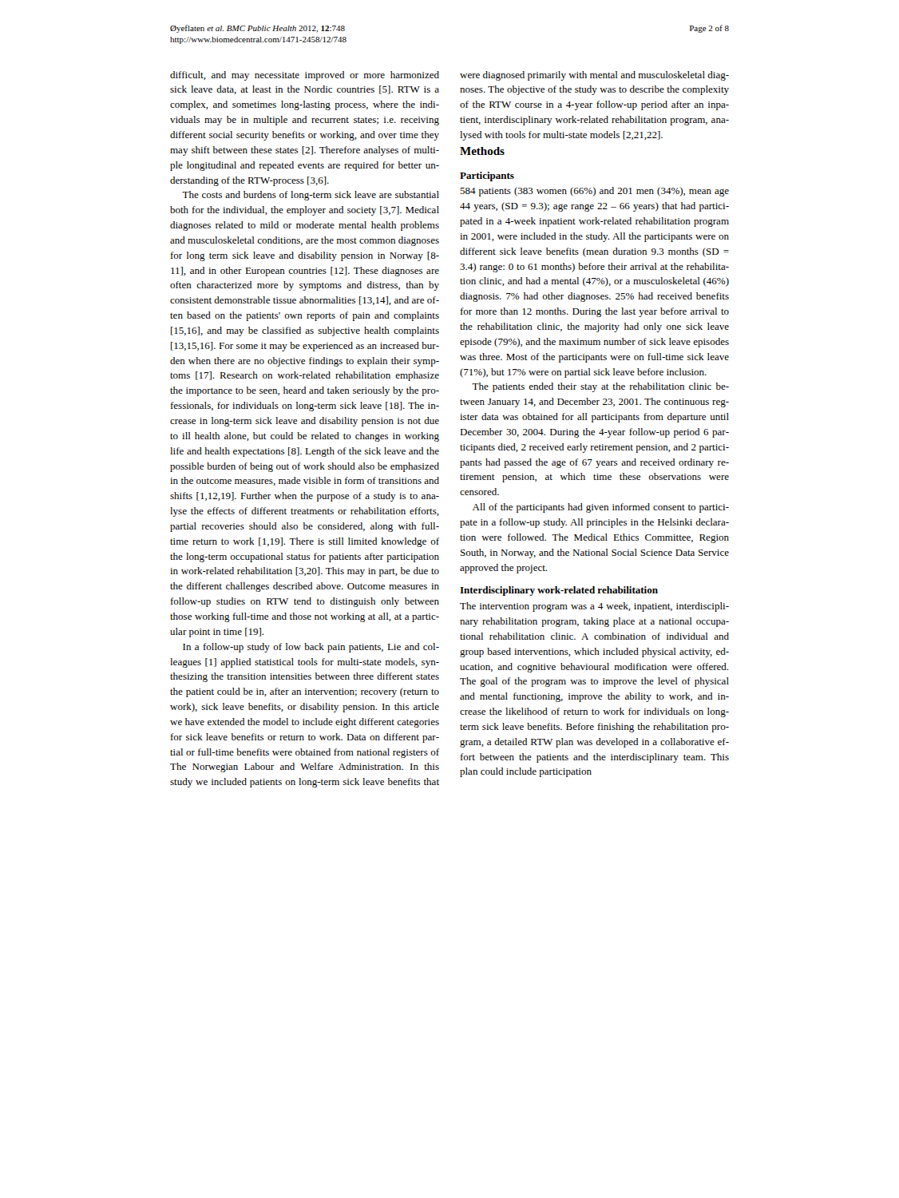Øyeflaten et al. BMC Public Health 2012, 12:748
http://www.biomedcentral.com/1471-2458/12/748
Page 2 of 8
difficult, and may necessitate improved or more harmonized sick leave data, at least in the Nordic countries [5]. RTW is a complex, and sometimes long-lasting process, where the individuals may be in multiple and recurrent states; i.e. receiving different social security benefits or working, and over time they may shift between these states [2]. Therefore analyses of multiple longitudinal and repeated events are required for better understanding of the RTW-process [3,6].
The costs and burdens of long-term sick leave are substantial both for the individual, the employer and society [3,7]. Medical diagnoses related to mild or moderate mental health problems and musculoskeletal conditions, are the most common diagnoses for long term sick leave and disability pension in Norway [8-11], and in other European countries [12]. These diagnoses are often characterized more by symptoms and distress, than by consistent demonstrable tissue abnormalities [13,14], and are often based on the patients' own reports of pain and complaints [15,16], and may be classified as subjective health complaints [13,15,16]. For some it may be experienced as an increased burden when there are no objective findings to explain their symptoms [17]. Research on work-related rehabilitation emphasize the importance to be seen, heard and taken seriously by the professionals, for individuals on long-term sick leave [18]. The increase in long-term sick leave and disability pension is not due to ill health alone, but could be related to changes in working life and health expectations [8]. Length of the sick leave and the possible burden of being out of work should also be emphasized in the outcome measures, made visible in form of transitions and shifts [1,12,19]. Further when the purpose of a study is to analyse the effects of different treatments or rehabilitation efforts, partial recoveries should also be considered, along with full-time return to work [1,19]. There is still limited knowledge of the long-term occupational status for patients after participation in work-related rehabilitation [3,20]. This may in part, be due to the different challenges described above. Outcome measures in follow-up studies on RTW tend to distinguish only between those working full-time and those not working at all, at a particular point in time [19].
In a follow-up study of low back pain patients, Lie and colleagues [1] applied statistical tools for multi-state models, synthesizing the transition intensities between three different states the patient could be in, after an intervention; recovery (return to work), sick leave benefits, or disability pension. In this article we have extended the model to include eight different categories for sick leave benefits or return to work. Data on different partial or full-time benefits were obtained from national registers of The Norwegian Labour and Welfare Administration. In this study we included patients on long-term sick leave benefits that were diagnosed primarily with mental and musculoskeletal diagnoses. The objective of the study was to describe the complexity of the RTW course in a 4-year follow-up period after an inpatient, interdisciplinary work-related rehabilitation program, analysed with tools for multi-state models [2,21,22].
Methods
Participants
584 patients (383 women (66%) and 201 men (34%), mean age 44 years, (SD = 9.3); age range 22 – 66 years) that had participated in a 4-week inpatient work-related rehabilitation program in 2001, were included in the study. All the participants were on different sick leave benefits (mean duration 9.3 months (SD = 3.4) range: 0 to 61 months) before their arrival at the rehabilitation clinic, and had a mental (47%), or a musculoskeletal (46%) diagnosis. 7% had other diagnoses. 25% had received benefits for more than 12 months. During the last year before arrival to the rehabilitation clinic, the majority had only one sick leave episode (79%), and the maximum number of sick leave episodes was three. Most of the participants were on full-time sick leave (71%), but 17% were on partial sick leave before inclusion.
The patients ended their stay at the rehabilitation clinic between January 14, and December 23, 2001. The continuous register data was obtained for all participants from departure until December 30, 2004. During the 4-year follow-up period 6 participants died, 2 received early retirement pension, and 2 participants had passed the age of 67 years and received ordinary retirement pension, at which time these observations were censored.
All of the participants had given informed consent to participate in a follow-up study. All principles in the Helsinki declaration were followed. The Medical Ethics Committee, Region South, in Norway, and the National Social Science Data Service approved the project.
Interdisciplinary work-related rehabilitation
The intervention program was a 4 week, inpatient, interdisciplinary rehabilitation program, taking place at a national occupational rehabilitation clinic. A combination of individual and group based interventions, which included physical activity, education, and cognitive behavioural modification were offered. The goal of the program was to improve the level of physical and mental functioning, improve the ability to work, and increase the likelihood of return to work for individuals on long-term sick leave benefits. Before finishing the rehabilitation program, a detailed RTW plan was developed in a collaborative effort between the patients and the interdisciplinary team. This plan could include participation